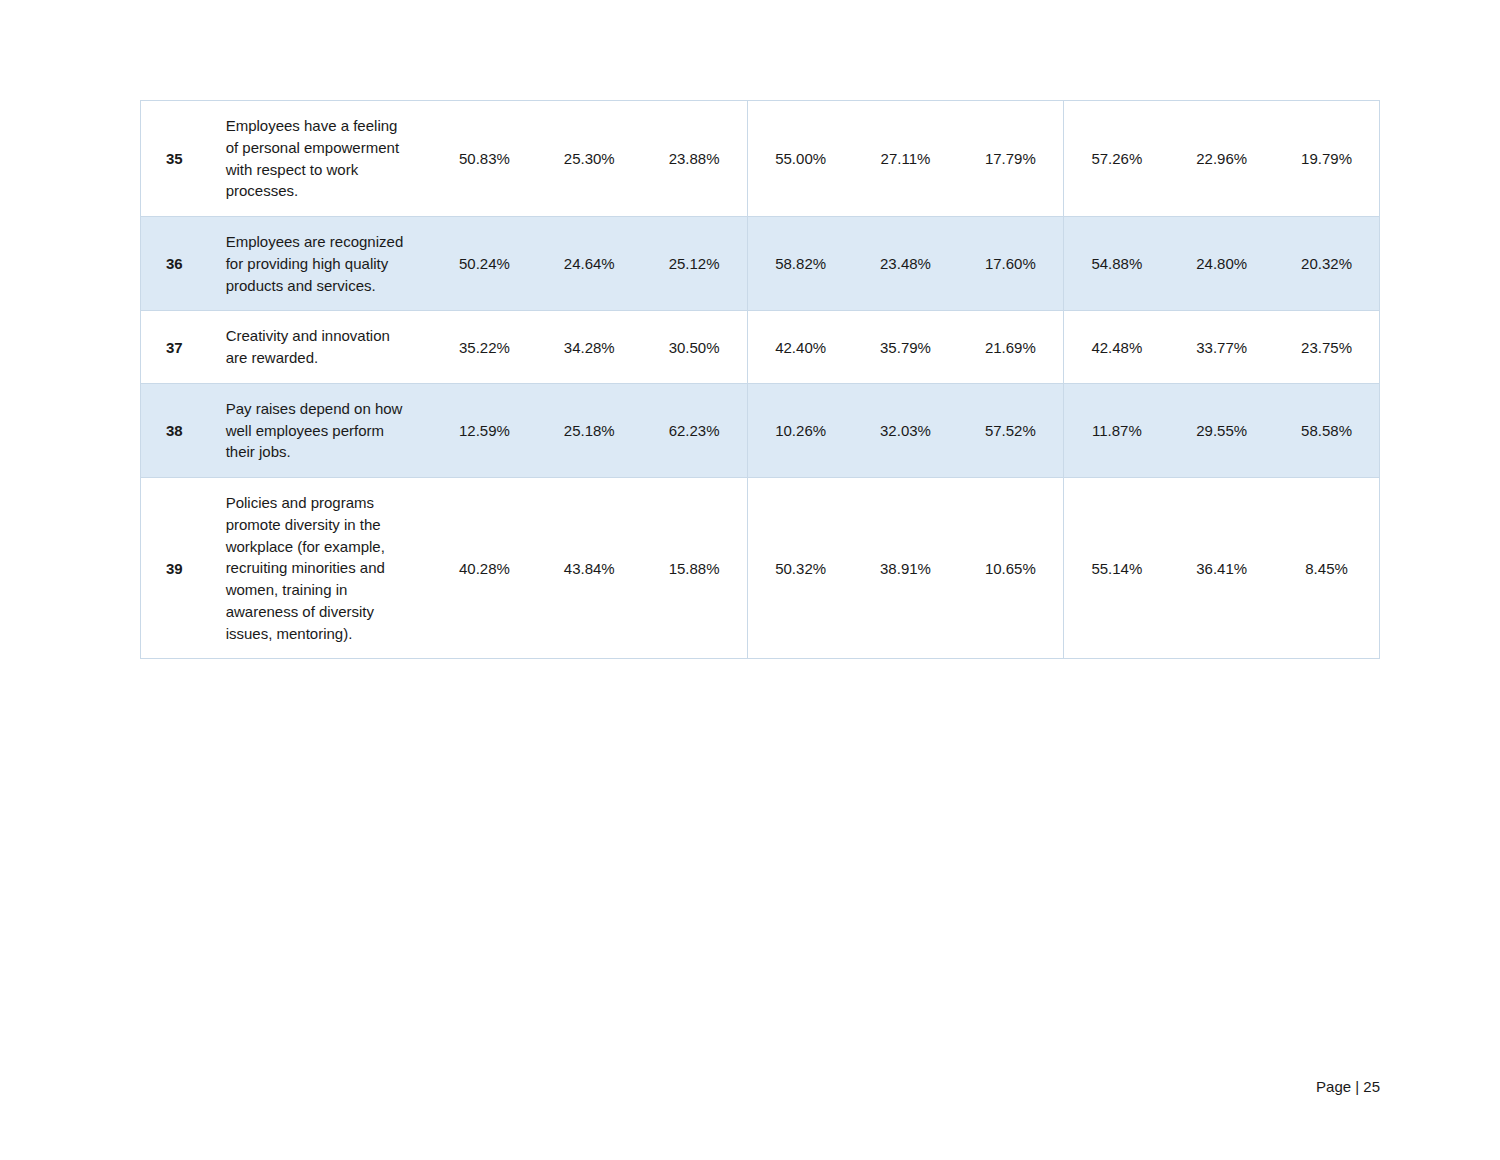| 35 | Employees have a feeling of personal empowerment with respect to work processes. | 50.83% | 25.30% | 23.88% | | 55.00% | 27.11% | 17.79% | | 57.26% | 22.96% | 19.79% |
| 36 | Employees are recognized for providing high quality products and services. | 50.24% | 24.64% | 25.12% | | 58.82% | 23.48% | 17.60% | | 54.88% | 24.80% | 20.32% |
| 37 | Creativity and innovation are rewarded. | 35.22% | 34.28% | 30.50% | | 42.40% | 35.79% | 21.69% | | 42.48% | 33.77% | 23.75% |
| 38 | Pay raises depend on how well employees perform their jobs. | 12.59% | 25.18% | 62.23% | | 10.26% | 32.03% | 57.52% | | 11.87% | 29.55% | 58.58% |
| 39 | Policies and programs promote diversity in the workplace (for example, recruiting minorities and women, training in awareness of diversity issues, mentoring). | 40.28% | 43.84% | 15.88% | | 50.32% | 38.91% | 10.65% | | 55.14% | 36.41% | 8.45% |
Page | 25